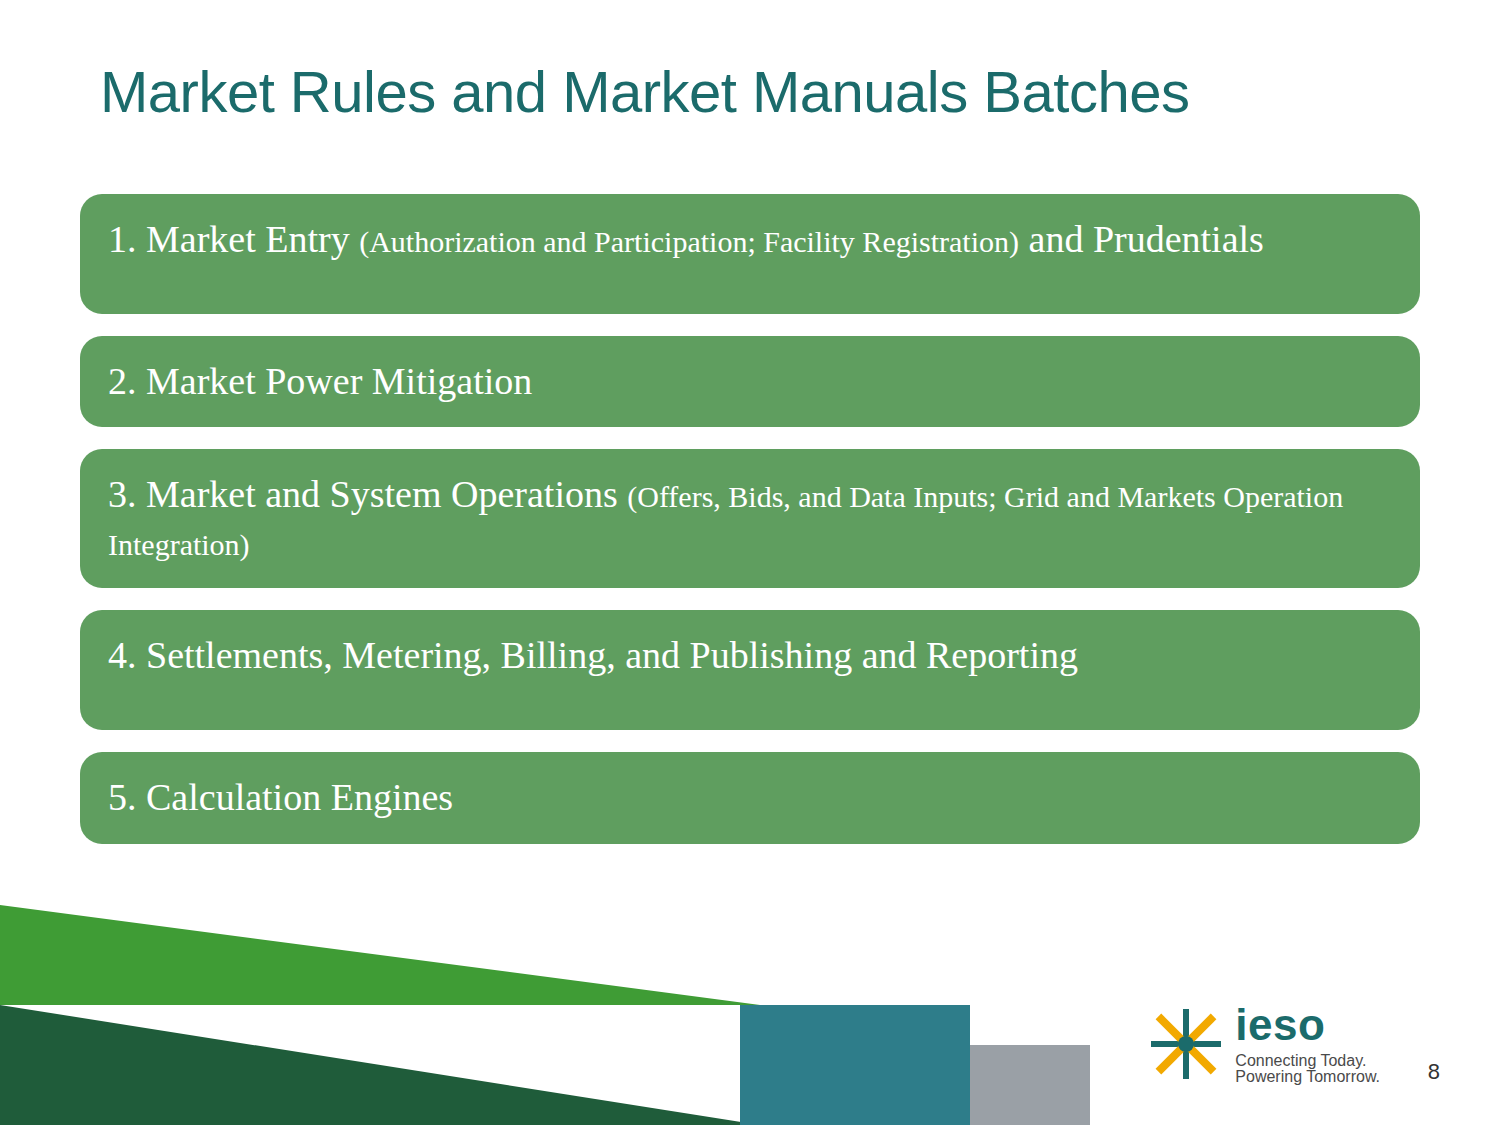Market Rules and Market Manuals Batches
1. Market Entry (Authorization and Participation; Facility Registration) and Prudentials
2. Market Power Mitigation
3. Market and System Operations (Offers, Bids, and Data Inputs; Grid and Markets Operation Integration)
4. Settlements, Metering, Billing, and Publishing and Reporting
5. Calculation Engines
ieso
Connecting Today.
Powering Tomorrow.
8